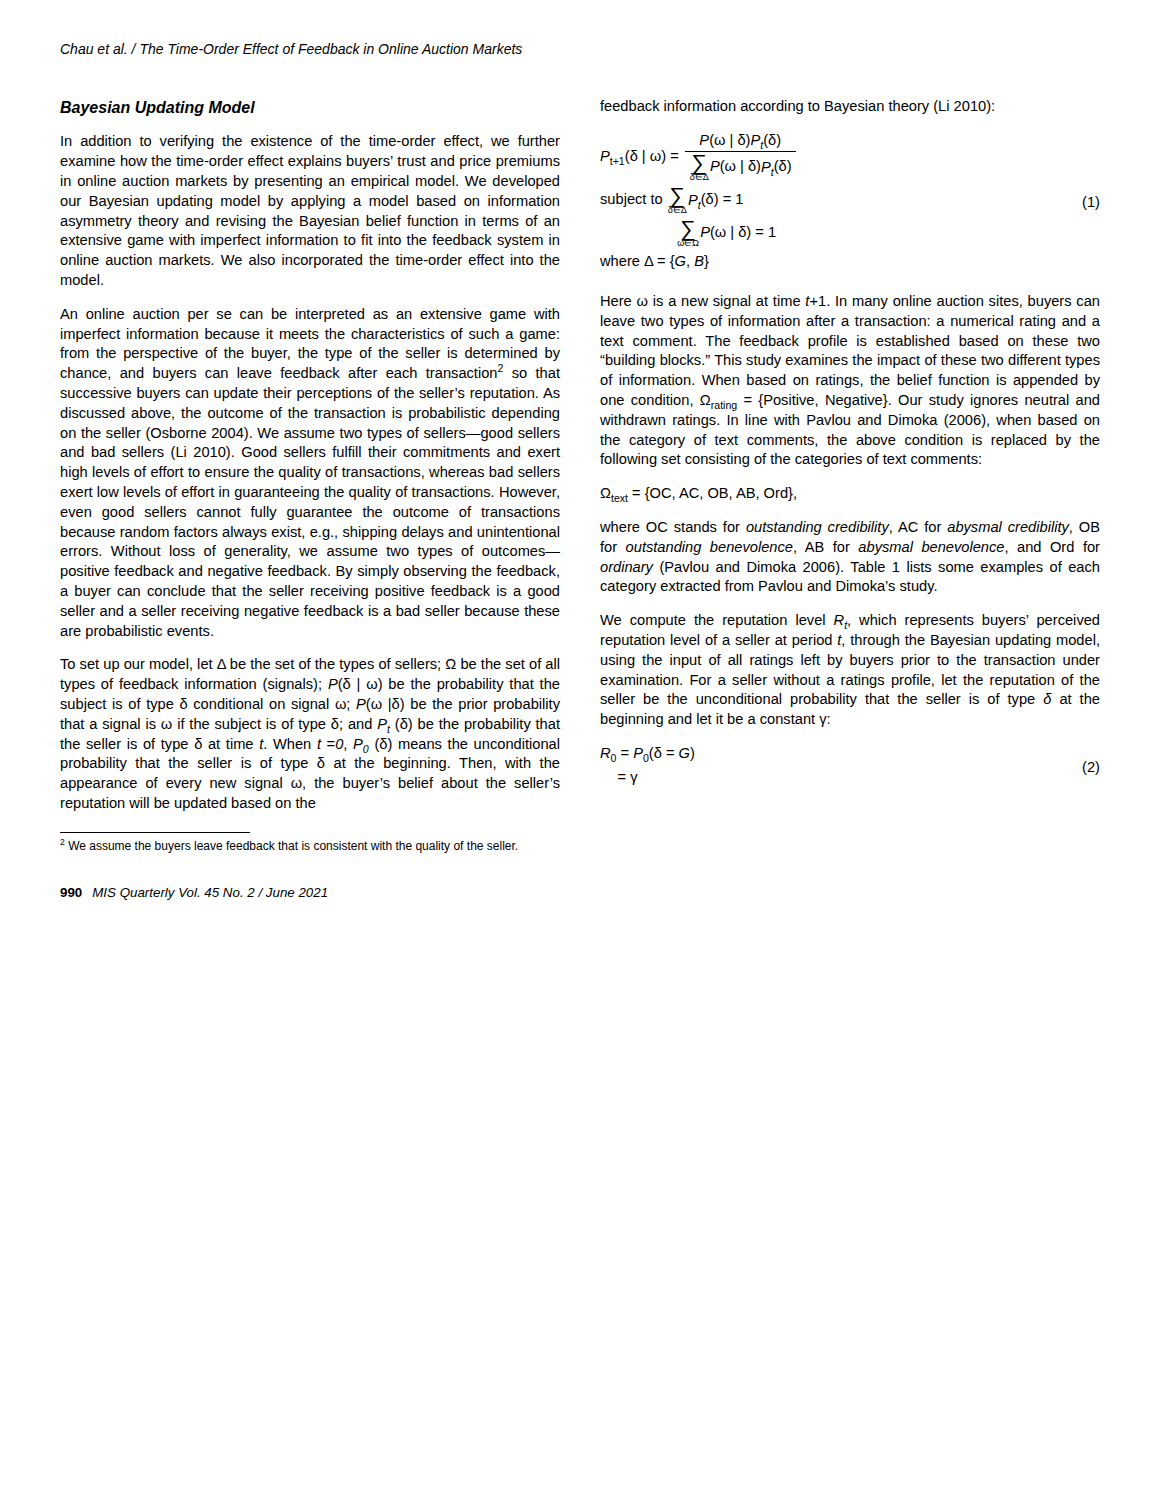Chau et al. / The Time-Order Effect of Feedback in Online Auction Markets
Bayesian Updating Model
In addition to verifying the existence of the time-order effect, we further examine how the time-order effect explains buyers’ trust and price premiums in online auction markets by presenting an empirical model. We developed our Bayesian updating model by applying a model based on information asymmetry theory and revising the Bayesian belief function in terms of an extensive game with imperfect information to fit into the feedback system in online auction markets. We also incorporated the time-order effect into the model.
An online auction per se can be interpreted as an extensive game with imperfect information because it meets the characteristics of such a game: from the perspective of the buyer, the type of the seller is determined by chance, and buyers can leave feedback after each transaction2 so that successive buyers can update their perceptions of the seller’s reputation. As discussed above, the outcome of the transaction is probabilistic depending on the seller (Osborne 2004). We assume two types of sellers—good sellers and bad sellers (Li 2010). Good sellers fulfill their commitments and exert high levels of effort to ensure the quality of transactions, whereas bad sellers exert low levels of effort in guaranteeing the quality of transactions. However, even good sellers cannot fully guarantee the outcome of transactions because random factors always exist, e.g., shipping delays and unintentional errors. Without loss of generality, we assume two types of outcomes—positive feedback and negative feedback. By simply observing the feedback, a buyer can conclude that the seller receiving positive feedback is a good seller and a seller receiving negative feedback is a bad seller because these are probabilistic events.
To set up our model, let Δ be the set of the types of sellers; Ω be the set of all types of feedback information (signals); P(δ | ω) be the probability that the subject is of type δ conditional on signal ω; P(ω |δ) be the prior probability that a signal is ω if the subject is of type δ; and Pt (δ) be the probability that the seller is of type δ at time t. When t =0, P0 (δ) means the unconditional probability that the seller is of type δ at the beginning. Then, with the appearance of every new signal ω, the buyer’s belief about the seller’s reputation will be updated based on the
2 We assume the buyers leave feedback that is consistent with the quality of the seller.
feedback information according to Bayesian theory (Li 2010):
Pt+1(δ | ω) = P(ω | δ)Pt(δ) ∑δ∈Δ P(ω | δ)Pt(δ)
subject to ∑δ∈Δ Pt(δ) = 1
∑ω∈Ω P(ω | δ) = 1
where Δ = {G, B}
(1)
Here ω is a new signal at time t+1. In many online auction sites, buyers can leave two types of information after a transaction: a numerical rating and a text comment. The feedback profile is established based on these two “building blocks.” This study examines the impact of these two different types of information. When based on ratings, the belief function is appended by one condition, Ωrating = {Positive, Negative}. Our study ignores neutral and withdrawn ratings. In line with Pavlou and Dimoka (2006), when based on the category of text comments, the above condition is replaced by the following set consisting of the categories of text comments:
Ωtext = {OC, AC, OB, AB, Ord},
where OC stands for outstanding credibility, AC for abysmal credibility, OB for outstanding benevolence, AB for abysmal benevolence, and Ord for ordinary (Pavlou and Dimoka 2006). Table 1 lists some examples of each category extracted from Pavlou and Dimoka’s study.
We compute the reputation level Rt, which represents buyers’ perceived reputation level of a seller at period t, through the Bayesian updating model, using the input of all ratings left by buyers prior to the transaction under examination. For a seller without a ratings profile, let the reputation of the seller be the unconditional probability that the seller is of type δ at the beginning and let it be a constant γ:
R0 = P0(δ = G)
= γ
(2)
990 MIS Quarterly Vol. 45 No. 2 / June 2021